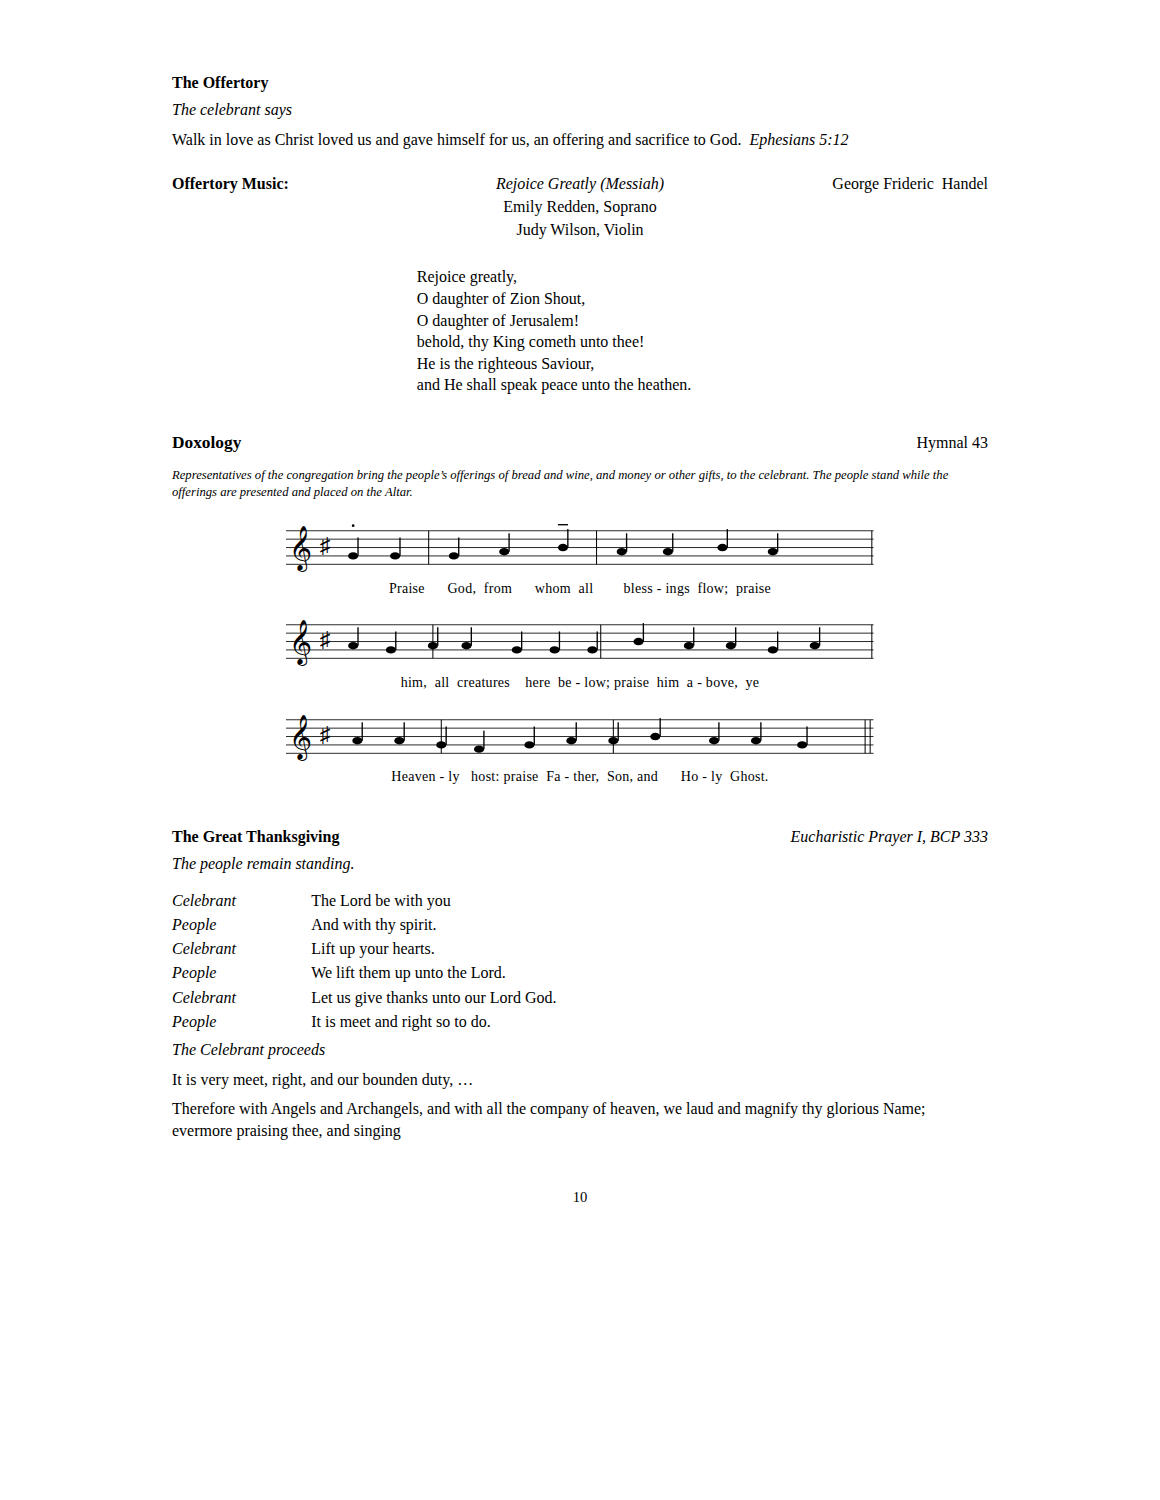The Offertory
The celebrant says
Walk in love as Christ loved us and gave himself for us, an offering and sacrifice to God. Ephesians 5:12
Offertory Music:
Rejoice Greatly (Messiah)
George Frideric Handel
Emily Redden, Soprano
Judy Wilson, Violin
Rejoice greatly,
O daughter of Zion Shout,
O daughter of Jerusalem!
behold, thy King cometh unto thee!
He is the righteous Saviour,
and He shall speak peace unto the heathen.
Doxology Hymnal 43
Representatives of the congregation bring the people’s offerings of bread and wine, and money or other gifts, to the celebrant. The people stand while the offerings are presented and placed on the Altar.
𝄞 ♯
Praise God, from whom all bless - ings flow; praise
𝄞 ♯
him, all creatures here be - low; praise him a - bove, ye
𝄞 ♯
Heaven - ly host: praise Fa - ther, Son, and Ho - ly Ghost.
The Great Thanksgiving Eucharistic Prayer I, BCP 333
The people remain standing.
| Celebrant | The Lord be with you |
| People | And with thy spirit. |
| Celebrant | Lift up your hearts. |
| People | We lift them up unto the Lord. |
| Celebrant | Let us give thanks unto our Lord God. |
| People | It is meet and right so to do. |
The Celebrant proceeds
It is very meet, right, and our bounden duty, …
Therefore with Angels and Archangels, and with all the company of heaven, we laud and magnify thy glorious Name; evermore praising thee, and singing
10